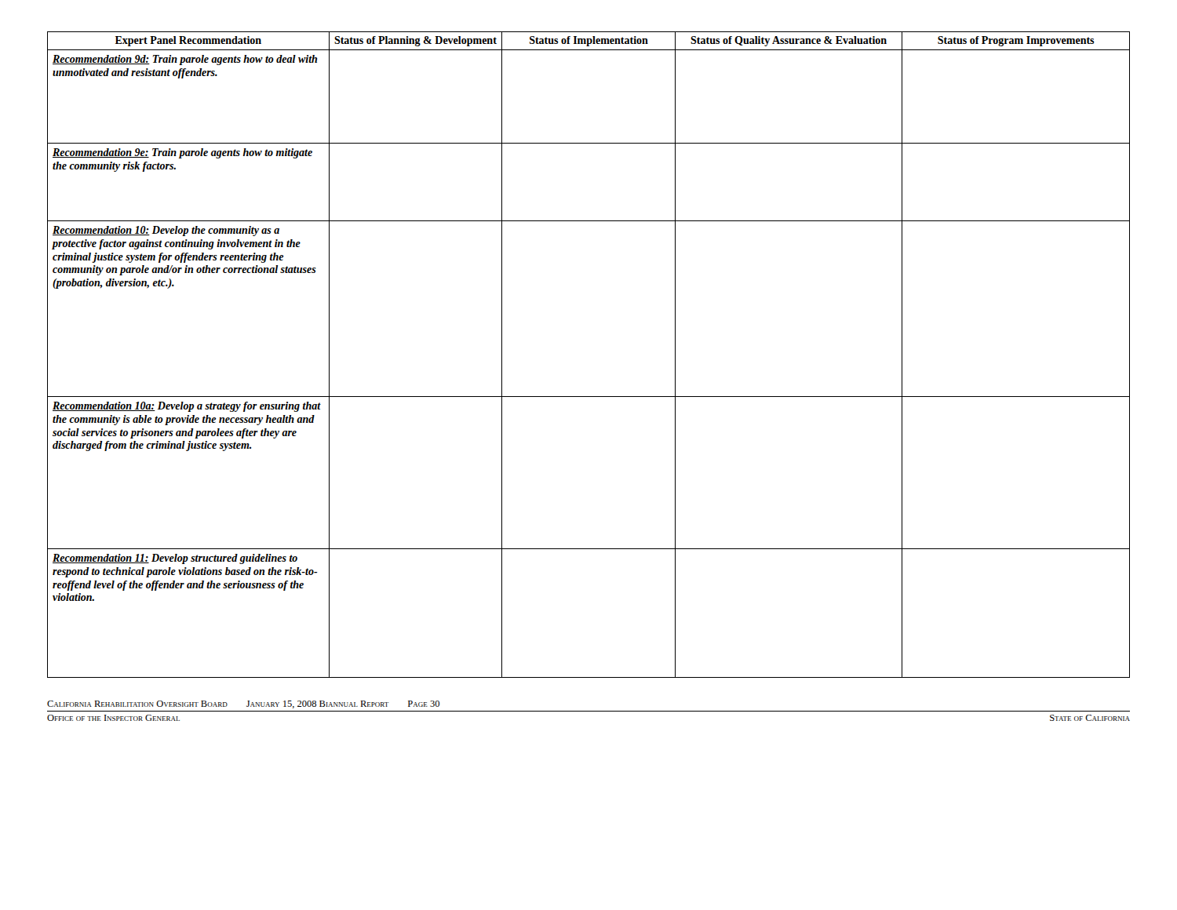| Expert Panel Recommendation | Status of Planning & Development | Status of Implementation | Status of Quality Assurance & Evaluation | Status of Program Improvements |
| --- | --- | --- | --- | --- |
| Recommendation 9d: Train parole agents how to deal with unmotivated and resistant offenders. | | | | |
| Recommendation 9e: Train parole agents how to mitigate the community risk factors. | | | | |
| Recommendation 10: Develop the community as a protective factor against continuing involvement in the criminal justice system for offenders reentering the community on parole and/or in other correctional statuses (probation, diversion, etc.). | | | | |
| Recommendation 10a: Develop a strategy for ensuring that the community is able to provide the necessary health and social services to prisoners and parolees after they are discharged from the criminal justice system. | | | | |
| Recommendation 11: Develop structured guidelines to respond to technical parole violations based on the risk-to-reoffend level of the offender and the seriousness of the violation. | | | | |
California Rehabilitation Oversight Board January 15, 2008 Biannual Report Page 30
Office of the Inspector General State of California